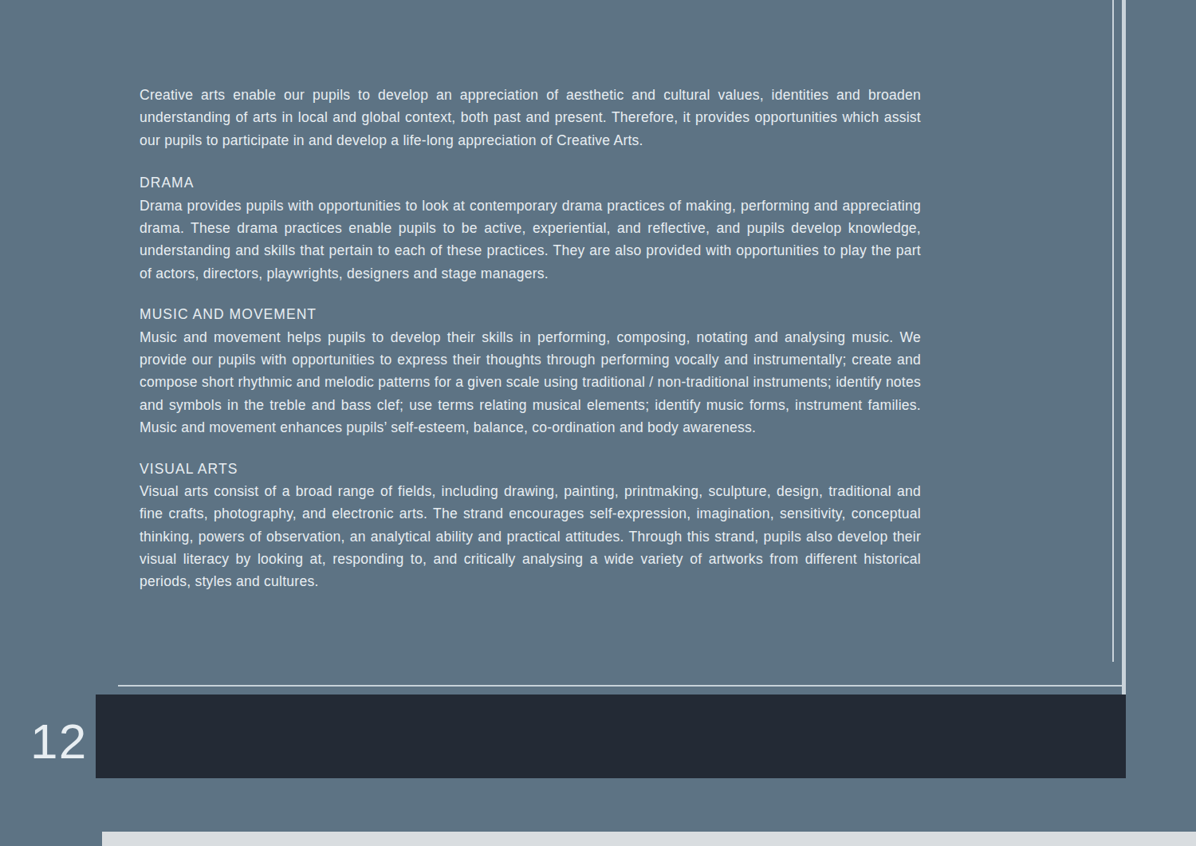Creative arts enable our pupils to develop an appreciation of aesthetic and cultural values, identities and broaden understanding of arts in local and global context, both past and present. Therefore, it provides opportunities which assist our pupils to participate in and develop a life-long appreciation of Creative Arts.
Drama
Drama provides pupils with opportunities to look at contemporary drama practices of making, performing and appreciating drama. These drama practices enable pupils to be active, experiential, and reflective, and pupils develop knowledge, understanding and skills that pertain to each of these practices. They are also provided with opportunities to play the part of actors, directors, playwrights, designers and stage managers.
Music and Movement
Music and movement helps pupils to develop their skills in performing, composing, notating and analysing music. We provide our pupils with opportunities to express their thoughts through performing vocally and instrumentally; create and compose short rhythmic and melodic patterns for a given scale using traditional / non-traditional instruments; identify notes and symbols in the treble and bass clef; use terms relating musical elements; identify music forms, instrument families. Music and movement enhances pupils’ self-esteem, balance, co-ordination and body awareness.
Visual Arts
Visual arts consist of a broad range of fields, including drawing, painting, printmaking, sculpture, design, traditional and fine crafts, photography, and electronic arts. The strand encourages self-expression, imagination, sensitivity, conceptual thinking, powers of observation, an analytical ability and practical attitudes. Through this strand, pupils also develop their visual literacy by looking at, responding to, and critically analysing a wide variety of artworks from different historical periods, styles and cultures.
12